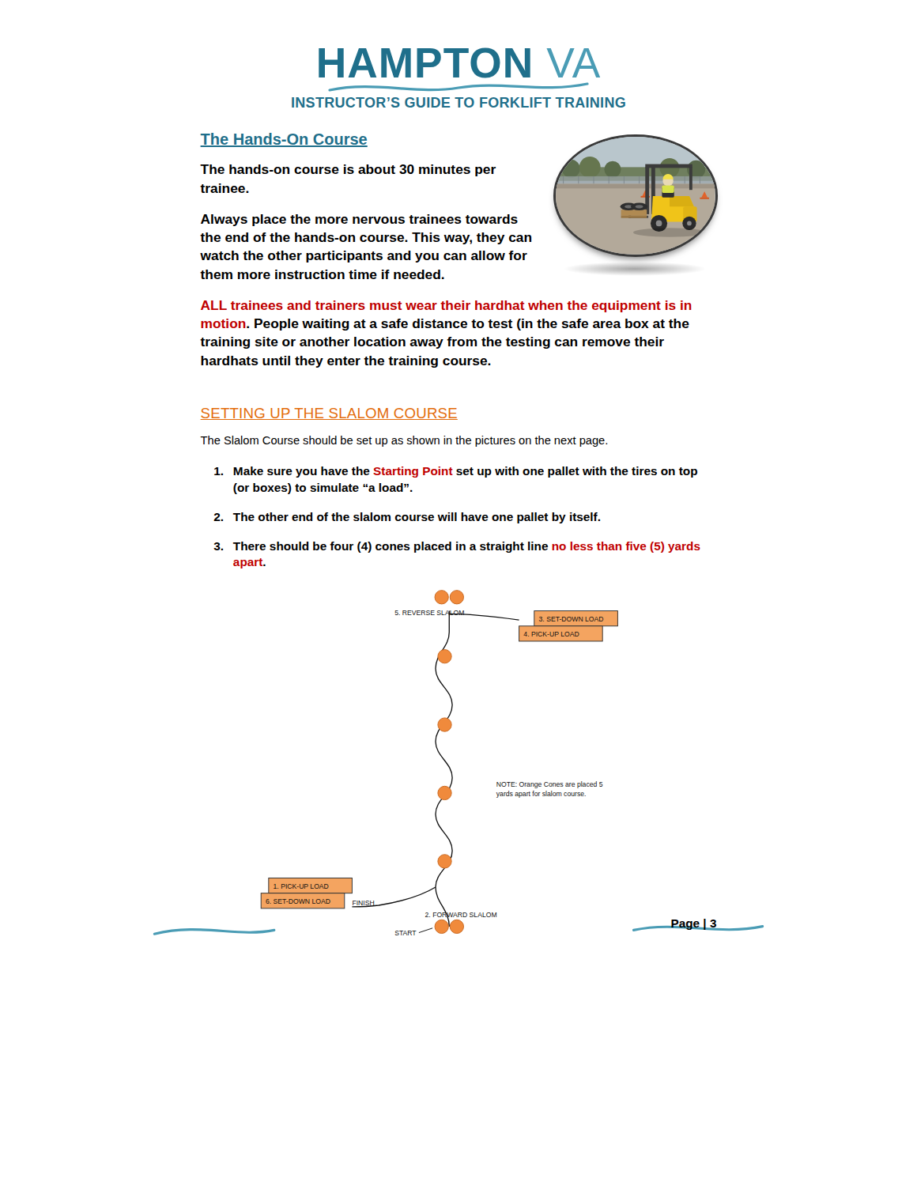HAMPTON VA
INSTRUCTOR’S GUIDE TO FORKLIFT TRAINING
The Hands-On Course
The hands-on course is about 30 minutes per trainee.
Always place the more nervous trainees towards the end of the hands-on course. This way, they can watch the other participants and you can allow for them more instruction time if needed.
ALL trainees and trainers must wear their hardhat when the equipment is in motion. People waiting at a safe distance to test (in the safe area box at the training site or another location away from the testing can remove their hardhats until they enter the training course.
SETTING UP THE SLALOM COURSE
The Slalom Course should be set up as shown in the pictures on the next page.
Make sure you have the Starting Point set up with one pallet with the tires on top (or boxes) to simulate “a load”.
The other end of the slalom course will have one pallet by itself.
There should be four (4) cones placed in a straight line no less than five (5) yards apart.
3. SET-DOWN LOAD 4. PICK-UP LOAD 5. REVERSE SLALOM NOTE: Orange Cones are placed 5 yards apart for slalom course. 1. PICK-UP LOAD 6. SET-DOWN LOAD FINISH 2. FORWARD SLALOM START
Page | 3